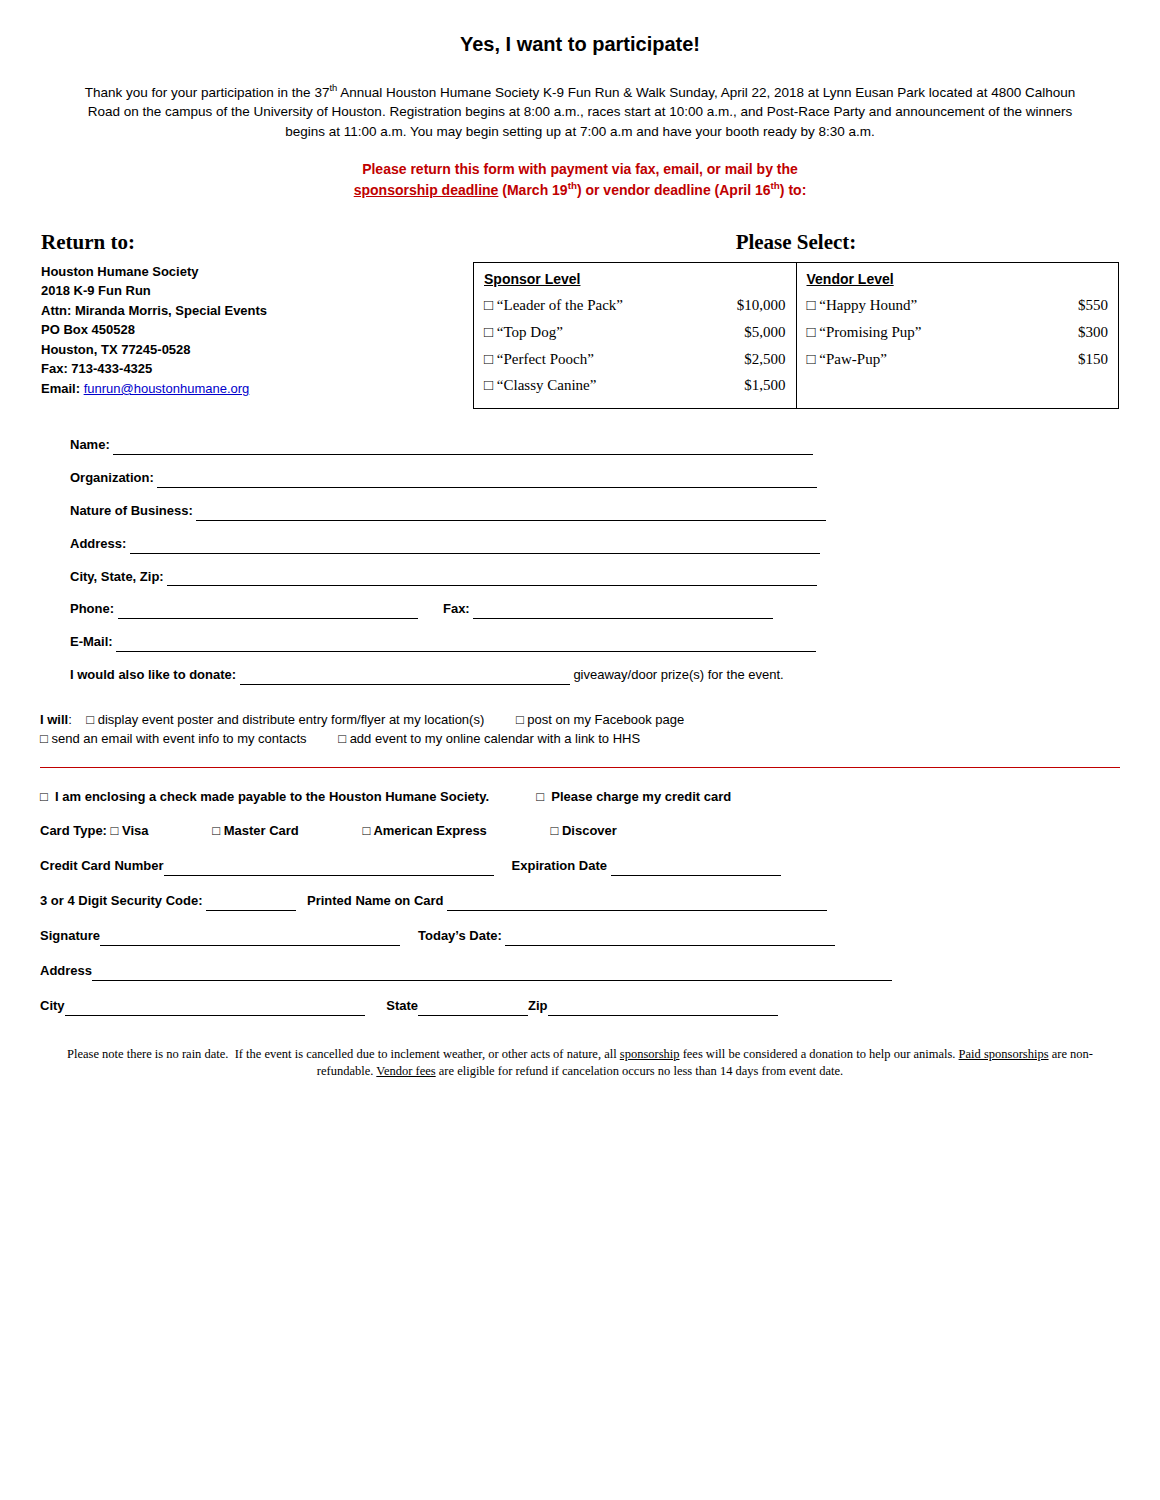Yes, I want to participate!
Thank you for your participation in the 37th Annual Houston Humane Society K-9 Fun Run & Walk Sunday, April 22, 2018 at Lynn Eusan Park located at 4800 Calhoun Road on the campus of the University of Houston. Registration begins at 8:00 a.m., races start at 10:00 a.m., and Post-Race Party and announcement of the winners begins at 11:00 a.m. You may begin setting up at 7:00 a.m and have your booth ready by 8:30 a.m.
Please return this form with payment via fax, email, or mail by the
sponsorship deadline (March 19th) or vendor deadline (April 16th) to:
| Return to: Houston Humane Society 2018 K-9 Fun Run Attn: Miranda Morris, Special Events PO Box 450528 Houston, TX 77245-0528 Fax: 713-433-4325 Email: funrun@houstonhumane.org | Please Select: / Sponsor Level □ “Leader of the Pack” $10,000 □ “Top Dog” $5,000 □ “Perfect Pooch” $2,500 □ “Classy Canine” $1,500 / Vendor Level □ “Happy Hound” $550 □ “Promising Pup” $300 □ “Paw-Pup” $150 / |
Name:
Organization:
Nature of Business:
Address:
City, State, Zip:
Phone: Fax:
E-Mail:
I would also like to donate: giveaway/door prize(s) for the event.
I will: □ display event poster and distribute entry form/flyer at my location(s) □ post on my Facebook page
□ send an email with event info to my contacts □ add event to my online calendar with a link to HHS
□ I am enclosing a check made payable to the Houston Humane Society. □ Please charge my credit card
Card Type: □ Visa □ Master Card □ American Express □ Discover
Credit Card Number Expiration Date
3 or 4 Digit Security Code: Printed Name on Card
Signature Today’s Date:
Address
City State Zip
Please note there is no rain date. If the event is cancelled due to inclement weather, or other acts of nature, all sponsorship fees will be considered a donation to help our animals. Paid sponsorships are non-refundable. Vendor fees are eligible for refund if cancelation occurs no less than 14 days from event date.